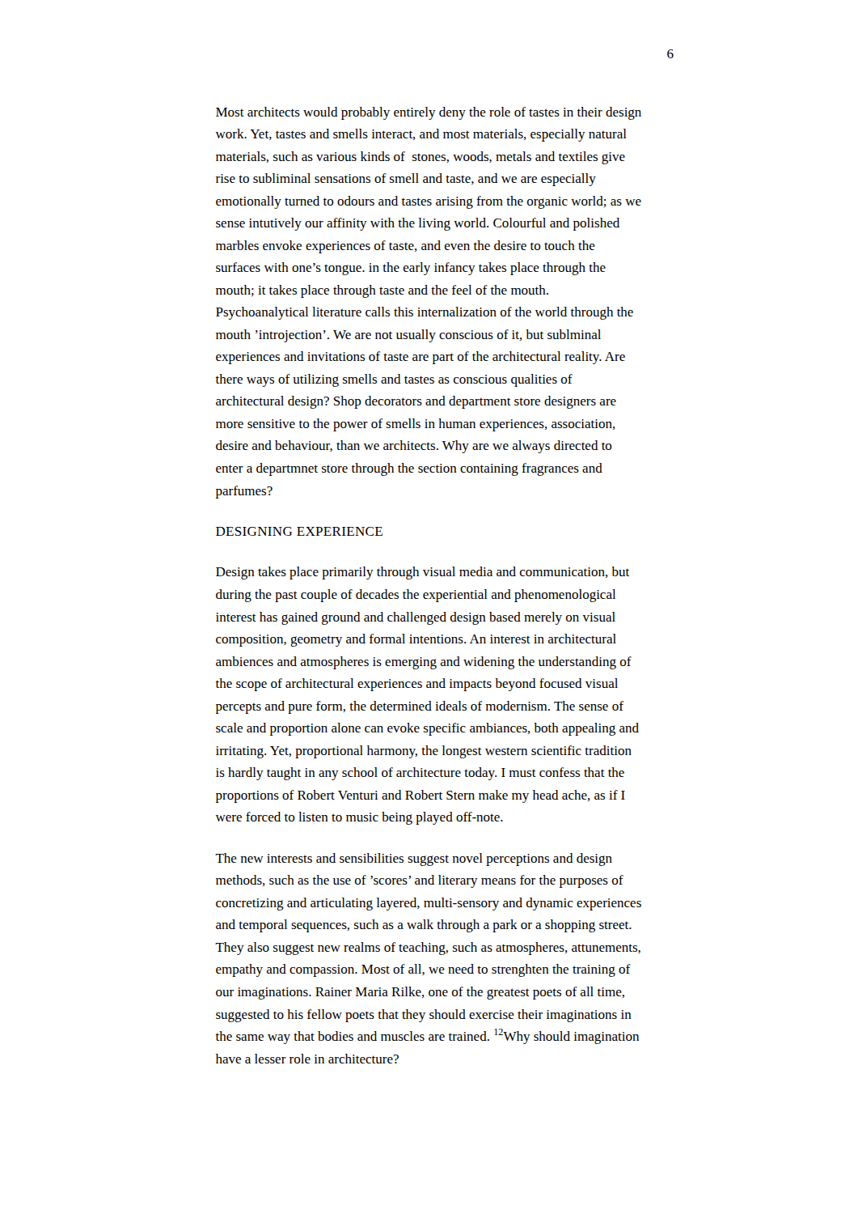6
Most architects would probably entirely deny the role of tastes in their design work. Yet, tastes and smells interact, and most materials, especially natural materials, such as various kinds of stones, woods, metals and textiles give rise to subliminal sensations of smell and taste, and we are especially emotionally turned to odours and tastes arising from the organic world; as we sense intutively our affinity with the living world. Colourful and polished marbles envoke experiences of taste, and even the desire to touch the surfaces with one’s tongue. in the early infancy takes place through the mouth; it takes place through taste and the feel of the mouth. Psychoanalytical literature calls this internalization of the world through the mouth ’introjection’. We are not usually conscious of it, but sublminal experiences and invitations of taste are part of the architectural reality. Are there ways of utilizing smells and tastes as conscious qualities of architectural design? Shop decorators and department store designers are more sensitive to the power of smells in human experiences, association, desire and behaviour, than we architects. Why are we always directed to enter a departmnet store through the section containing fragrances and parfumes?
Designing experience
Design takes place primarily through visual media and communication, but during the past couple of decades the experiential and phenomenological interest has gained ground and challenged design based merely on visual composition, geometry and formal intentions. An interest in architectural ambiences and atmospheres is emerging and widening the understanding of the scope of architectural experiences and impacts beyond focused visual percepts and pure form, the determined ideals of modernism. The sense of scale and proportion alone can evoke specific ambiances, both appealing and irritating. Yet, proportional harmony, the longest western scientific tradition is hardly taught in any school of architecture today. I must confess that the proportions of Robert Venturi and Robert Stern make my head ache, as if I were forced to listen to music being played off-note.
The new interests and sensibilities suggest novel perceptions and design methods, such as the use of ’scores’ and literary means for the purposes of concretizing and articulating layered, multi-sensory and dynamic experiences and temporal sequences, such as a walk through a park or a shopping street. They also suggest new realms of teaching, such as atmospheres, attunements, empathy and compassion. Most of all, we need to strenghten the training of our imaginations. Rainer Maria Rilke, one of the greatest poets of all time, suggested to his fellow poets that they should exercise their imaginations in the same way that bodies and muscles are trained. 12Why should imagination have a lesser role in architecture?